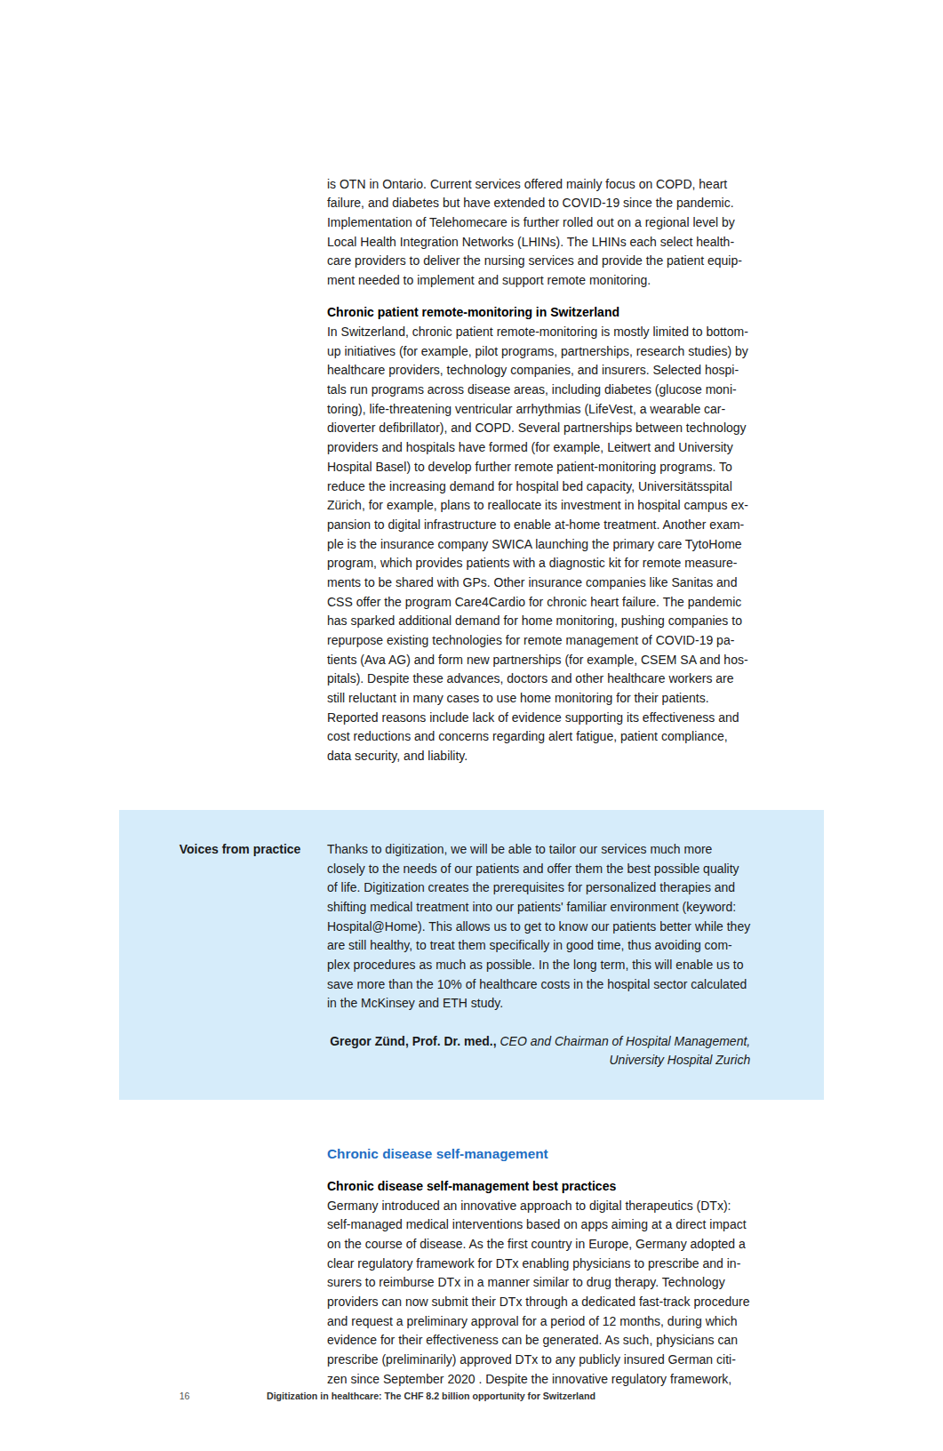is OTN in Ontario. Current services offered mainly focus on COPD, heart failure, and diabetes but have extended to COVID-19 since the pandemic. Implementation of Telehomecare is further rolled out on a regional level by Local Health Integration Networks (LHINs). The LHINs each select healthcare providers to deliver the nursing services and provide the patient equipment needed to implement and support remote monitoring.
Chronic patient remote-monitoring in Switzerland
In Switzerland, chronic patient remote-monitoring is mostly limited to bottom-up initiatives (for example, pilot programs, partnerships, research studies) by healthcare providers, technology companies, and insurers. Selected hospitals run programs across disease areas, including diabetes (glucose monitoring), life-threatening ventricular arrhythmias (LifeVest, a wearable cardioverter defibrillator), and COPD. Several partnerships between technology providers and hospitals have formed (for example, Leitwert and University Hospital Basel) to develop further remote patient-monitoring programs. To reduce the increasing demand for hospital bed capacity, Universitätsspital Zürich, for example, plans to reallocate its investment in hospital campus expansion to digital infrastructure to enable at-home treatment. Another example is the insurance company SWICA launching the primary care TytoHome program, which provides patients with a diagnostic kit for remote measurements to be shared with GPs. Other insurance companies like Sanitas and CSS offer the program Care4Cardio for chronic heart failure. The pandemic has sparked additional demand for home monitoring, pushing companies to repurpose existing technologies for remote management of COVID-19 patients (Ava AG) and form new partnerships (for example, CSEM SA and hospitals). Despite these advances, doctors and other healthcare workers are still reluctant in many cases to use home monitoring for their patients. Reported reasons include lack of evidence supporting its effectiveness and cost reductions and concerns regarding alert fatigue, patient compliance, data security, and liability.
Voices from practice
Thanks to digitization, we will be able to tailor our services much more closely to the needs of our patients and offer them the best possible quality of life. Digitization creates the prerequisites for personalized therapies and shifting medical treatment into our patients' familiar environment (keyword: Hospital@Home). This allows us to get to know our patients better while they are still healthy, to treat them specifically in good time, thus avoiding complex procedures as much as possible. In the long term, this will enable us to save more than the 10% of healthcare costs in the hospital sector calculated in the McKinsey and ETH study.
Gregor Zünd, Prof. Dr. med., CEO and Chairman of Hospital Management,
University Hospital Zurich
Chronic disease self-management
Chronic disease self-management best practices
Germany introduced an innovative approach to digital therapeutics (DTx): self-managed medical interventions based on apps aiming at a direct impact on the course of disease. As the first country in Europe, Germany adopted a clear regulatory framework for DTx enabling physicians to prescribe and insurers to reimburse DTx in a manner similar to drug therapy. Technology providers can now submit their DTx through a dedicated fast-track procedure and request a preliminary approval for a period of 12 months, during which evidence for their effectiveness can be generated. As such, physicians can prescribe (preliminarily) approved DTx to any publicly insured German citizen since September 2020 . Despite the innovative regulatory framework,
16
Digitization in healthcare: The CHF 8.2 billion opportunity for Switzerland